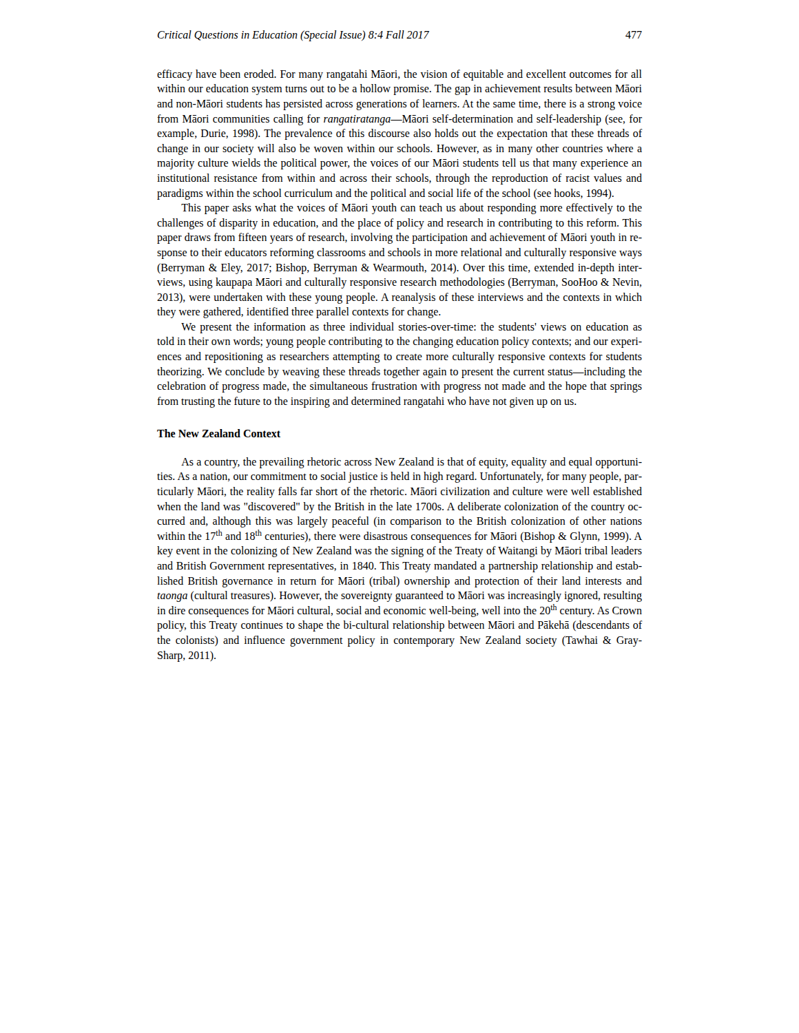Critical Questions in Education (Special Issue) 8:4 Fall 2017 477
efficacy have been eroded. For many rangatahi Māori, the vision of equitable and excellent outcomes for all within our education system turns out to be a hollow promise. The gap in achievement results between Māori and non-Māori students has persisted across generations of learners. At the same time, there is a strong voice from Māori communities calling for rangatiratanga—Māori self-determination and self-leadership (see, for example, Durie, 1998). The prevalence of this discourse also holds out the expectation that these threads of change in our society will also be woven within our schools. However, as in many other countries where a majority culture wields the political power, the voices of our Māori students tell us that many experience an institutional resistance from within and across their schools, through the reproduction of racist values and paradigms within the school curriculum and the political and social life of the school (see hooks, 1994).
This paper asks what the voices of Māori youth can teach us about responding more effectively to the challenges of disparity in education, and the place of policy and research in contributing to this reform. This paper draws from fifteen years of research, involving the participation and achievement of Māori youth in response to their educators reforming classrooms and schools in more relational and culturally responsive ways (Berryman & Eley, 2017; Bishop, Berryman & Wearmouth, 2014). Over this time, extended in-depth interviews, using kaupapa Māori and culturally responsive research methodologies (Berryman, SooHoo & Nevin, 2013), were undertaken with these young people. A reanalysis of these interviews and the contexts in which they were gathered, identified three parallel contexts for change.
We present the information as three individual stories-over-time: the students' views on education as told in their own words; young people contributing to the changing education policy contexts; and our experiences and repositioning as researchers attempting to create more culturally responsive contexts for students theorizing. We conclude by weaving these threads together again to present the current status—including the celebration of progress made, the simultaneous frustration with progress not made and the hope that springs from trusting the future to the inspiring and determined rangatahi who have not given up on us.
The New Zealand Context
As a country, the prevailing rhetoric across New Zealand is that of equity, equality and equal opportunities. As a nation, our commitment to social justice is held in high regard. Unfortunately, for many people, particularly Māori, the reality falls far short of the rhetoric. Māori civilization and culture were well established when the land was "discovered" by the British in the late 1700s. A deliberate colonization of the country occurred and, although this was largely peaceful (in comparison to the British colonization of other nations within the 17th and 18th centuries), there were disastrous consequences for Māori (Bishop & Glynn, 1999). A key event in the colonizing of New Zealand was the signing of the Treaty of Waitangi by Māori tribal leaders and British Government representatives, in 1840. This Treaty mandated a partnership relationship and established British governance in return for Māori (tribal) ownership and protection of their land interests and taonga (cultural treasures). However, the sovereignty guaranteed to Māori was increasingly ignored, resulting in dire consequences for Māori cultural, social and economic well-being, well into the 20th century. As Crown policy, this Treaty continues to shape the bi-cultural relationship between Māori and Pākehā (descendants of the colonists) and influence government policy in contemporary New Zealand society (Tawhai & Gray-Sharp, 2011).